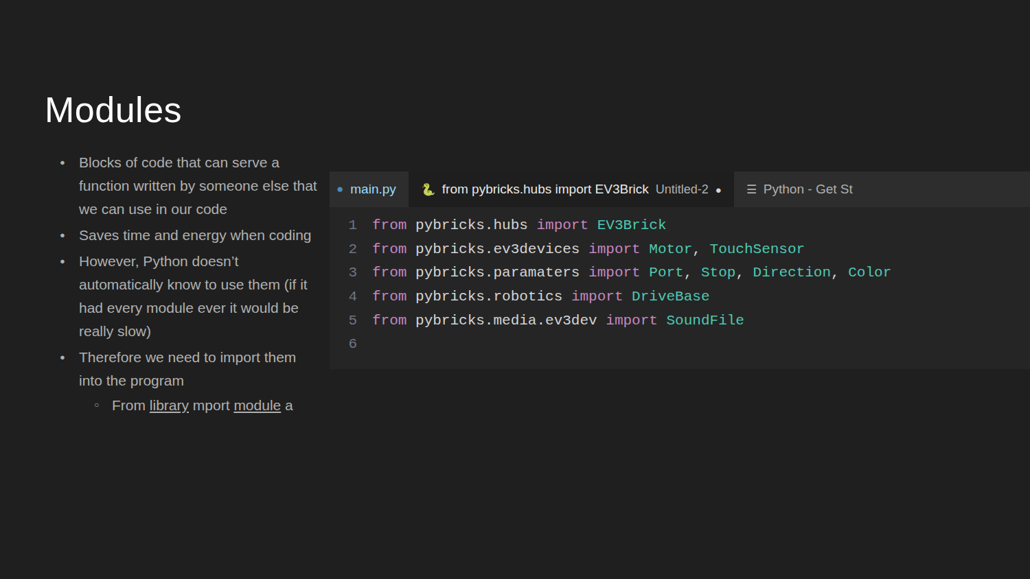Modules
Blocks of code that can serve a function written by someone else that we can use in our code
Saves time and energy when coding
However, Python doesn’t automatically know to use them (if it had every module ever it would be really slow)
Therefore we need to import them into the program
From library mport module a
●main.py
🐍 from pybricks.hubs import EV3Brick Untitled-2 ●
☰Python - Get St
1 from pybricks.hubs import EV3Brick
2 from pybricks.ev3devices import Motor, TouchSensor
3 from pybricks.paramaters import Port, Stop, Direction, Color
4 from pybricks.robotics import DriveBase
5 from pybricks.media.ev3dev import SoundFile
6